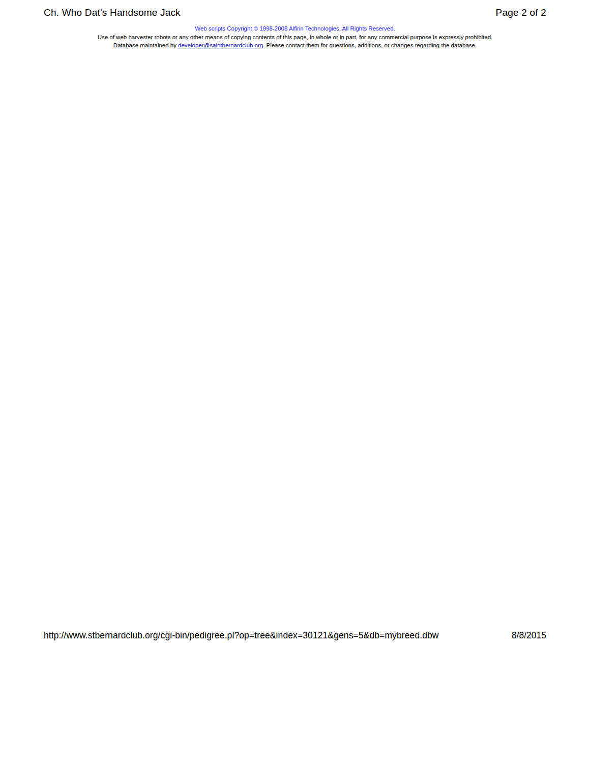Ch. Who Dat's Handsome Jack
Page 2 of 2
Web scripts Copyright © 1998-2008 Alfirin Technologies. All Rights Reserved.
Use of web harvester robots or any other means of copying contents of this page, in whole or in part, for any commercial purpose is expressly prohibited.
Database maintained by developer@saintbernardclub.org. Please contact them for questions, additions, or changes regarding the database.
http://www.stbernardclub.org/cgi-bin/pedigree.pl?op=tree&index=30121&gens=5&db=mybreed.dbw
8/8/2015